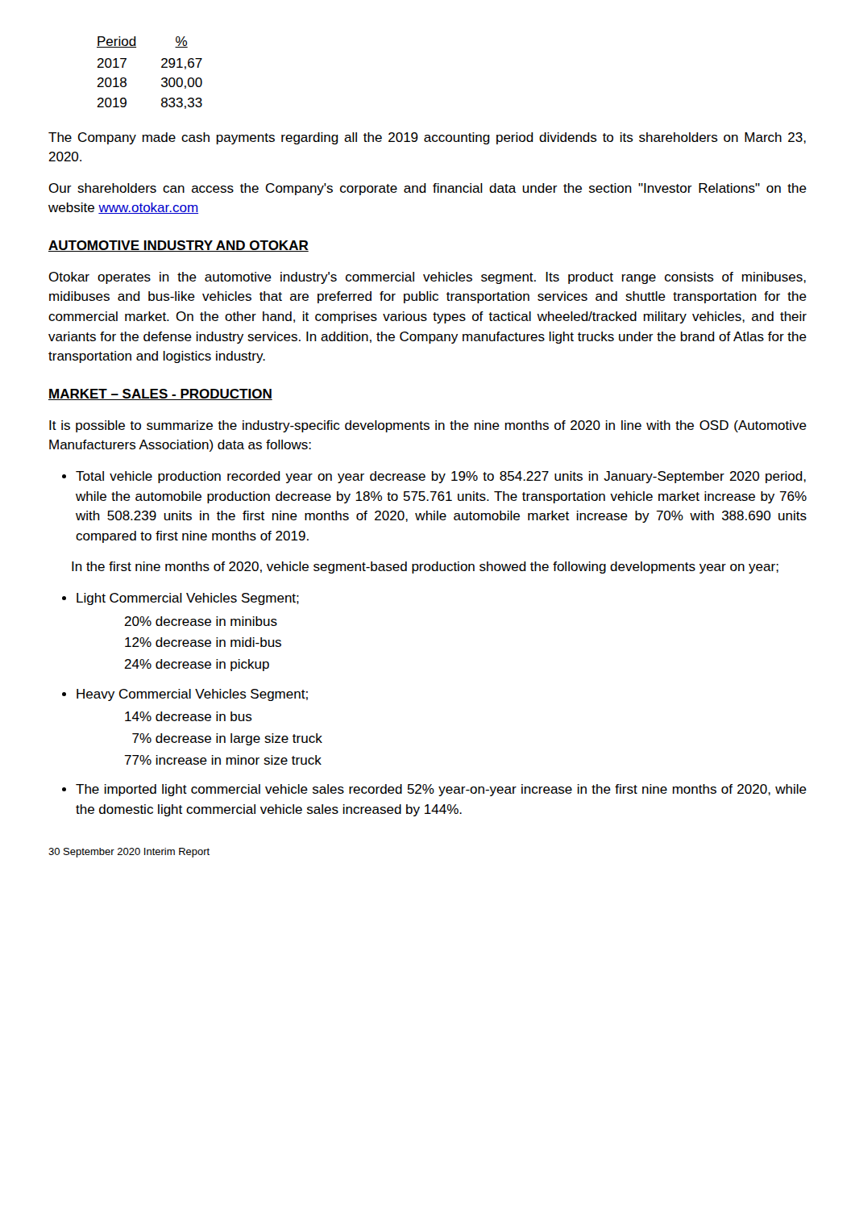| Period | % |
| --- | --- |
| 2017 | 291,67 |
| 2018 | 300,00 |
| 2019 | 833,33 |
The Company made cash payments regarding all the 2019 accounting period dividends to its shareholders on March 23, 2020.
Our shareholders can access the Company's corporate and financial data under the section "Investor Relations" on the website www.otokar.com
AUTOMOTIVE INDUSTRY AND OTOKAR
Otokar operates in the automotive industry's commercial vehicles segment. Its product range consists of minibuses, midibuses and bus-like vehicles that are preferred for public transportation services and shuttle transportation for the commercial market. On the other hand, it comprises various types of tactical wheeled/tracked military vehicles, and their variants for the defense industry services. In addition, the Company manufactures light trucks under the brand of Atlas for the transportation and logistics industry.
MARKET – SALES - PRODUCTION
It is possible to summarize the industry-specific developments in the nine months of 2020 in line with the OSD (Automotive Manufacturers Association) data as follows:
Total vehicle production recorded year on year decrease by 19% to 854.227 units in January-September 2020 period, while the automobile production decrease by 18% to 575.761 units. The transportation vehicle market increase by 76% with 508.239 units in the first nine months of 2020, while automobile market increase by 70% with 388.690 units compared to first nine months of 2019.
In the first nine months of 2020, vehicle segment-based production showed the following developments year on year;
Light Commercial Vehicles Segment;
20% decrease in minibus
12% decrease in midi-bus
24% decrease in pickup
Heavy Commercial Vehicles Segment;
14% decrease in bus
7% decrease in large size truck
77% increase in minor size truck
The imported light commercial vehicle sales recorded 52% year-on-year increase in the first nine months of 2020, while the domestic light commercial vehicle sales increased by 144%.
30 September 2020 Interim Report